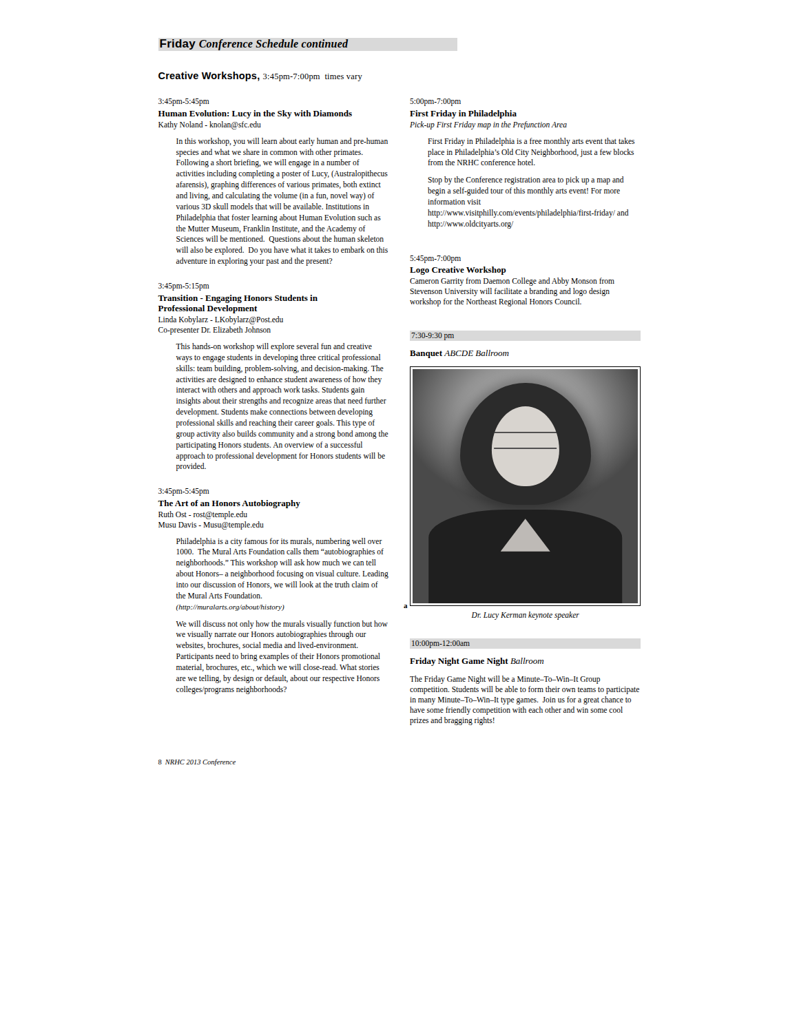Friday Conference Schedule continued
Creative Workshops, 3:45pm-7:00pm times vary
3:45pm-5:45pm
Human Evolution: Lucy in the Sky with Diamonds
Kathy Noland - knolan@sfc.edu
In this workshop, you will learn about early human and pre-human species and what we share in common with other primates. Following a short briefing, we will engage in a number of activities including completing a poster of Lucy, (Australopithecus afarensis), graphing differences of various primates, both extinct and living, and calculating the volume (in a fun, novel way) of various 3D skull models that will be available. Institutions in Philadelphia that foster learning about Human Evolution such as the Mutter Museum, Franklin Institute, and the Academy of Sciences will be mentioned. Questions about the human skeleton will also be explored. Do you have what it takes to embark on this adventure in exploring your past and the present?
3:45pm-5:15pm
Transition - Engaging Honors Students in
Professional Development
Linda Kobylarz - LKobylarz@Post.edu
Co-presenter Dr. Elizabeth Johnson
This hands-on workshop will explore several fun and creative ways to engage students in developing three critical professional skills: team building, problem-solving, and decision-making. The activities are designed to enhance student awareness of how they interact with others and approach work tasks. Students gain insights about their strengths and recognize areas that need further development. Students make connections between developing professional skills and reaching their career goals. This type of group activity also builds community and a strong bond among the participating Honors students. An overview of a successful approach to professional development for Honors students will be provided.
3:45pm-5:45pm
The Art of an Honors Autobiography
Ruth Ost - rost@temple.edu
Musu Davis - Musu@temple.edu
Philadelphia is a city famous for its murals, numbering well over 1000. The Mural Arts Foundation calls them “autobiographies of neighborhoods.” This workshop will ask how much we can tell about Honors– a neighborhood focusing on visual culture. Leading into our discussion of Honors, we will look at the truth claim of the Mural Arts Foundation.
(http://muralarts.org/about/history)
We will discuss not only how the murals visually function but how we visually narrate our Honors autobiographies through our websites, brochures, social media and lived-environment. Participants need to bring examples of their Honors promotional material, brochures, etc., which we will close-read. What stories are we telling, by design or default, about our respective Honors colleges/programs neighborhoods?
5:00pm-7:00pm
First Friday in Philadelphia
Pick-up First Friday map in the Prefunction Area
First Friday in Philadelphia is a free monthly arts event that takes place in Philadelphia’s Old City Neighborhood, just a few blocks from the NRHC conference hotel.
Stop by the Conference registration area to pick up a map and begin a self-guided tour of this monthly arts event! For more information visit http://www.visitphilly.com/events/philadelphia/first-friday/ and http://www.oldcityarts.org/
5:45pm-7:00pm
Logo Creative Workshop
Cameron Garrity from Daemon College and Abby Monson from Stevenson University will facilitate a branding and logo design workshop for the Northeast Regional Honors Council.
7:30-9:30 pm
Banquet ABCDE Ballroom
a
Dr. Lucy Kerman keynote speaker
10:00pm-12:00am
Friday Night Game Night Ballroom
The Friday Game Night will be a Minute–To–Win–It Group competition. Students will be able to form their own teams to participate in many Minute–To–Win–It type games. Join us for a great chance to have some friendly competition with each other and win some cool prizes and bragging rights!
8 NRHC 2013 Conference